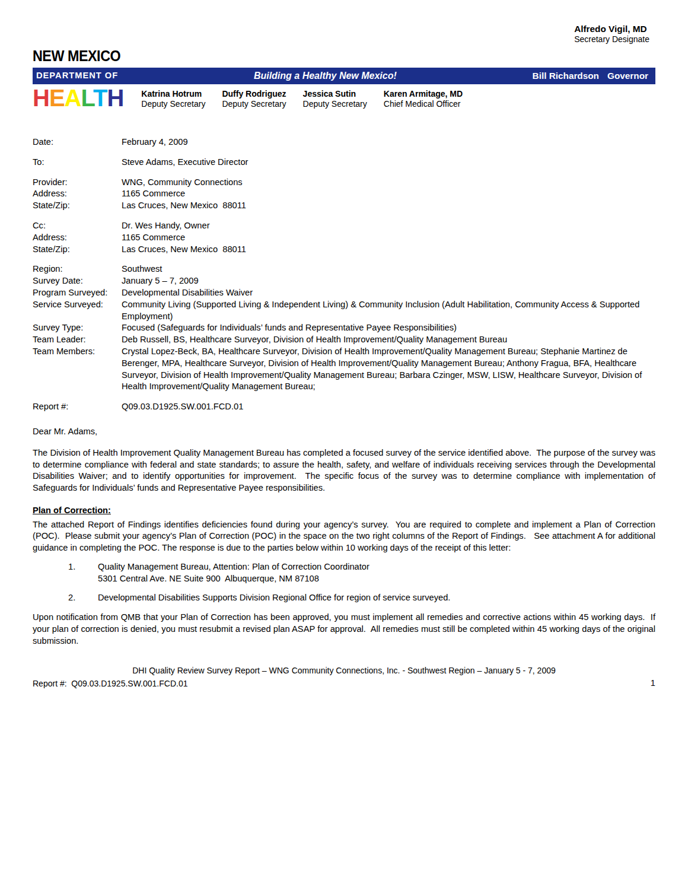Alfredo Vigil, MD
Secretary Designate
NEW MEXICO
DEPARTMENT OF Building a Healthy New Mexico! Bill Richardson Governor
HEALTH
Katrina Hotrum
Deputy Secretary
Duffy Rodriguez
Deputy Secretary
Jessica Sutin
Deputy Secretary
Karen Armitage, MD
Chief Medical Officer
| Date: | February 4, 2009 |
| To: | Steve Adams, Executive Director |
| Provider: | WNG, Community Connections |
| Address: | 1165 Commerce |
| State/Zip: | Las Cruces, New Mexico 88011 |
| Cc: | Dr. Wes Handy, Owner |
| Address: | 1165 Commerce |
| State/Zip: | Las Cruces, New Mexico 88011 |
| Region: | Southwest |
| Survey Date: | January 5 – 7, 2009 |
| Program Surveyed: | Developmental Disabilities Waiver |
| Service Surveyed: | Community Living (Supported Living & Independent Living) & Community Inclusion (Adult Habilitation, Community Access & Supported Employment) |
| Survey Type: | Focused (Safeguards for Individuals’ funds and Representative Payee Responsibilities) |
| Team Leader: | Deb Russell, BS, Healthcare Surveyor, Division of Health Improvement/Quality Management Bureau |
| Team Members: | Crystal Lopez-Beck, BA, Healthcare Surveyor, Division of Health Improvement/Quality Management Bureau; Stephanie Martinez de Berenger, MPA, Healthcare Surveyor, Division of Health Improvement/Quality Management Bureau; Anthony Fragua, BFA, Healthcare Surveyor, Division of Health Improvement/Quality Management Bureau; Barbara Czinger, MSW, LISW, Healthcare Surveyor, Division of Health Improvement/Quality Management Bureau; |
| Report #: | Q09.03.D1925.SW.001.FCD.01 |
Dear Mr. Adams,
The Division of Health Improvement Quality Management Bureau has completed a focused survey of the service identified above. The purpose of the survey was to determine compliance with federal and state standards; to assure the health, safety, and welfare of individuals receiving services through the Developmental Disabilities Waiver; and to identify opportunities for improvement. The specific focus of the survey was to determine compliance with implementation of Safeguards for Individuals’ funds and Representative Payee responsibilities.
Plan of Correction:
The attached Report of Findings identifies deficiencies found during your agency’s survey. You are required to complete and implement a Plan of Correction (POC). Please submit your agency’s Plan of Correction (POC) in the space on the two right columns of the Report of Findings. See attachment A for additional guidance in completing the POC. The response is due to the parties below within 10 working days of the receipt of this letter:
1. Quality Management Bureau, Attention: Plan of Correction Coordinator 5301 Central Ave. NE Suite 900 Albuquerque, NM 87108
2. Developmental Disabilities Supports Division Regional Office for region of service surveyed.
Upon notification from QMB that your Plan of Correction has been approved, you must implement all remedies and corrective actions within 45 working days. If your plan of correction is denied, you must resubmit a revised plan ASAP for approval. All remedies must still be completed within 45 working days of the original submission.
DHI Quality Review Survey Report – WNG Community Connections, Inc. - Southwest Region – January 5 - 7, 2009
Report #: Q09.03.D1925.SW.001.FCD.01 1